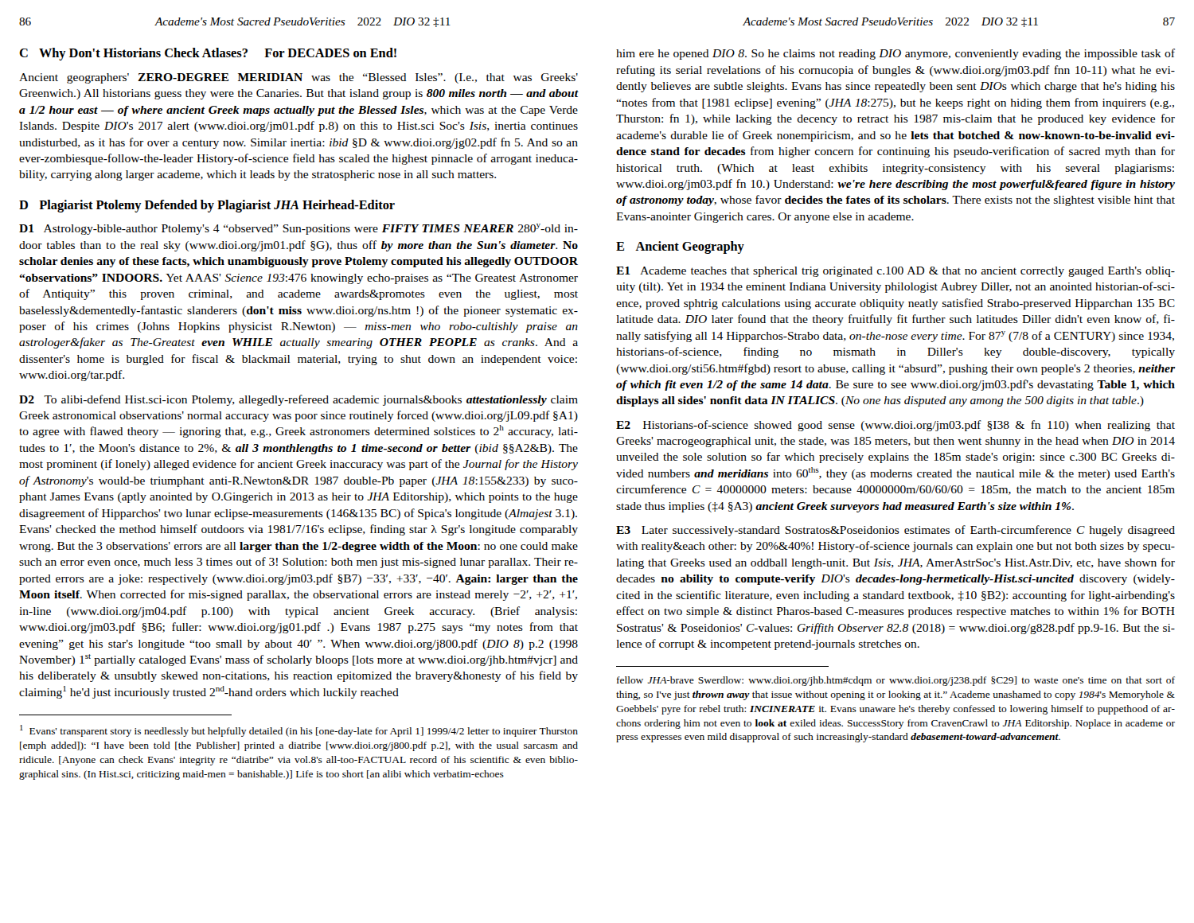86 Academe's Most Sacred PseudoVerities 2022 DIO 32 ‡11
C Why Don't Historians Check Atlases? For DECADES on End!
Ancient geographers' ZERO-DEGREE MERIDIAN was the “Blessed Isles”. (I.e., that was Greeks' Greenwich.) All historians guess they were the Canaries. But that island group is 800 miles north — and about a 1/2 hour east — of where ancient Greek maps actually put the Blessed Isles, which was at the Cape Verde Islands. Despite DIO's 2017 alert (www.dioi.org/jm01.pdf p.8) on this to Hist.sci Soc's Isis, inertia continues undisturbed, as it has for over a century now. Similar inertia: ibid §D & www.dioi.org/jg02.pdf fn 5. And so an ever-zombiesque-follow-the-leader History-of-science field has scaled the highest pinnacle of arrogant ineducability, carrying along larger academe, which it leads by the stratospheric nose in all such matters.
D Plagiarist Ptolemy Defended by Plagiarist JHA Heirhead-Editor
D1 Astrology-bible-author Ptolemy's 4 “observed” Sun-positions were FIFTY TIMES NEARER 280y-old indoor tables than to the real sky (www.dioi.org/jm01.pdf §G), thus off by more than the Sun's diameter. No scholar denies any of these facts, which unambiguously prove Ptolemy computed his allegedly OUTDOOR “observations” INDOORS. Yet AAAS' Science 193:476 knowingly echo-praises as “The Greatest Astronomer of Antiquity” this proven criminal, and academe awards&promotes even the ugliest, most baselessly&dementedly-fantastic slanderers (don't miss www.dioi.org/ns.htm !) of the pioneer systematic exposer of his crimes (Johns Hopkins physicist R.Newton) — miss-men who robo-cultishly praise an astrologer&faker as The-Greatest even WHILE actually smearing OTHER PEOPLE as cranks. And a dissenter's home is burgled for fiscal & blackmail material, trying to shut down an independent voice: www.dioi.org/tar.pdf.
D2 To alibi-defend Hist.sci-icon Ptolemy, allegedly-refereed academic journals&books attestationlessly claim Greek astronomical observations' normal accuracy was poor since routinely forced (www.dioi.org/jL09.pdf §A1) to agree with flawed theory — ignoring that, e.g., Greek astronomers determined solstices to 2h accuracy, latitudes to 1′, the Moon's distance to 2%, & all 3 monthlengths to 1 time-second or better (ibid §§A2&B). The most prominent (if lonely) alleged evidence for ancient Greek inaccuracy was part of the Journal for the History of Astronomy's would-be triumphant anti-R.Newton&DR 1987 double-Pb paper (JHA 18:155&233) by sucophant James Evans (aptly anointed by O.Gingerich in 2013 as heir to JHA Editorship), which points to the huge disagreement of Hipparchos' two lunar eclipse-measurements (146&135 BC) of Spica's longitude (Almajest 3.1). Evans' checked the method himself outdoors via 1981/7/16's eclipse, finding star λ Sgr's longitude comparably wrong. But the 3 observations' errors are all larger than the 1/2-degree width of the Moon: no one could make such an error even once, much less 3 times out of 3! Solution: both men just mis-signed lunar parallax. Their reported errors are a joke: respectively (www.dioi.org/jm03.pdf §B7) −33′, +33′, −40′. Again: larger than the Moon itself. When corrected for mis-signed parallax, the observational errors are instead merely −2′, +2′, +1′, in-line (www.dioi.org/jm04.pdf p.100) with typical ancient Greek accuracy. (Brief analysis: www.dioi.org/jm03.pdf §B6; fuller: www.dioi.org/jg01.pdf .) Evans 1987 p.275 says “my notes from that evening” get his star's longitude “too small by about 40′ ”. When www.dioi.org/j800.pdf (DIO 8) p.2 (1998 November) 1st partially cataloged Evans' mass of scholarly bloops [lots more at www.dioi.org/jhb.htm#vjcr] and his deliberately & unsubtly skewed non-citations, his reaction epitomized the bravery&honesty of his field by claiming1 he'd just incuriously trusted 2nd-hand orders which luckily reached
1 Evans' transparent story is needlessly but helpfully detailed (in his [one-day-late for April 1] 1999/4/2 letter to inquirer Thurston [emph added]): “I have been told [the Publisher] printed a diatribe [www.dioi.org/j800.pdf p.2], with the usual sarcasm and ridicule. [Anyone can check Evans' integrity re “diatribe” via vol.8's all-too-FACTUAL record of his scientific & even bibliographical sins. (In Hist.sci, criticizing maid-men = banishable.)] Life is too short [an alibi which verbatim-echoes
Academe's Most Sacred PseudoVerities 2022 DIO 32 ‡11 87
him ere he opened DIO 8. So he claims not reading DIO anymore, conveniently evading the impossible task of refuting its serial revelations of his cornucopia of bungles & (www.dioi.org/jm03.pdf fnn 10-11) what he evidently believes are subtle sleights. Evans has since repeatedly been sent DIOs which charge that he's hiding his “notes from that [1981 eclipse] evening” (JHA 18:275), but he keeps right on hiding them from inquirers (e.g., Thurston: fn 1), while lacking the decency to retract his 1987 mis-claim that he produced key evidence for academe's durable lie of Greek nonempiricism, and so he lets that botched & now-known-to-be-invalid evidence stand for decades from higher concern for continuing his pseudo-verification of sacred myth than for historical truth. (Which at least exhibits integrity-consistency with his several plagiarisms: www.dioi.org/jm03.pdf fn 10.) Understand: we're here describing the most powerful&feared figure in history of astronomy today, whose favor decides the fates of its scholars. There exists not the slightest visible hint that Evans-anointer Gingerich cares. Or anyone else in academe.
E Ancient Geography
E1 Academe teaches that spherical trig originated c.100 AD & that no ancient correctly gauged Earth's obliquity (tilt). Yet in 1934 the eminent Indiana University philologist Aubrey Diller, not an anointed historian-of-science, proved sphtrig calculations using accurate obliquity neatly satisfied Strabo-preserved Hipparchan 135 BC latitude data. DIO later found that the theory fruitfully fit further such latitudes Diller didn't even know of, finally satisfying all 14 Hipparchos-Strabo data, on-the-nose every time. For 87y (7/8 of a CENTURY) since 1934, historians-of-science, finding no mismath in Diller's key double-discovery, typically (www.dioi.org/sti56.htm#fgbd) resort to abuse, calling it “absurd”, pushing their own people's 2 theories, neither of which fit even 1/2 of the same 14 data. Be sure to see www.dioi.org/jm03.pdf's devastating Table 1, which displays all sides' nonfit data IN ITALICS. (No one has disputed any among the 500 digits in that table.)
E2 Historians-of-science showed good sense (www.dioi.org/jm03.pdf §I38 & fn 110) when realizing that Greeks' macrogeographical unit, the stade, was 185 meters, but then went shunny in the head when DIO in 2014 unveiled the sole solution so far which precisely explains the 185m stade's origin: since c.300 BC Greeks divided numbers and meridians into 60ths, they (as moderns created the nautical mile & the meter) used Earth's circumference C = 40000000 meters: because 40000000m/60/60/60 = 185m, the match to the ancient 185m stade thus implies (‡4 §A3) ancient Greek surveyors had measured Earth's size within 1%.
E3 Later successively-standard Sostratos&Poseidonios estimates of Earth-circumference C hugely disagreed with reality&each other: by 20%&40%! History-of-science journals can explain one but not both sizes by speculating that Greeks used an oddball length-unit. But Isis, JHA, AmerAstrSoc's Hist.Astr.Div, etc, have shown for decades no ability to compute-verify DIO's decades-long-hermetically-Hist.sci-uncited discovery (widely-cited in the scientific literature, even including a standard textbook, ‡10 §B2): accounting for light-airbending's effect on two simple & distinct Pharos-based C-measures produces respective matches to within 1% for BOTH Sostratus' & Poseidonios' C-values: Griffith Observer 82.8 (2018) = www.dioi.org/g828.pdf pp.9-16. But the silence of corrupt & incompetent pretend-journals stretches on.
fellow JHA-brave Swerdlow: www.dioi.org/jhb.htm#cdqm or www.dioi.org/j238.pdf §C29] to waste one's time on that sort of thing, so I've just thrown away that issue without opening it or looking at it.” Academe unashamed to copy 1984's Memoryhole & Goebbels' pyre for rebel truth: INCINERATE it. Evans unaware he's thereby confessed to lowering himself to puppethood of archons ordering him not even to look at exiled ideas. SuccessStory from CravenCrawl to JHA Editorship. Noplace in academe or press expresses even mild disapproval of such increasingly-standard debasement-toward-advancement.